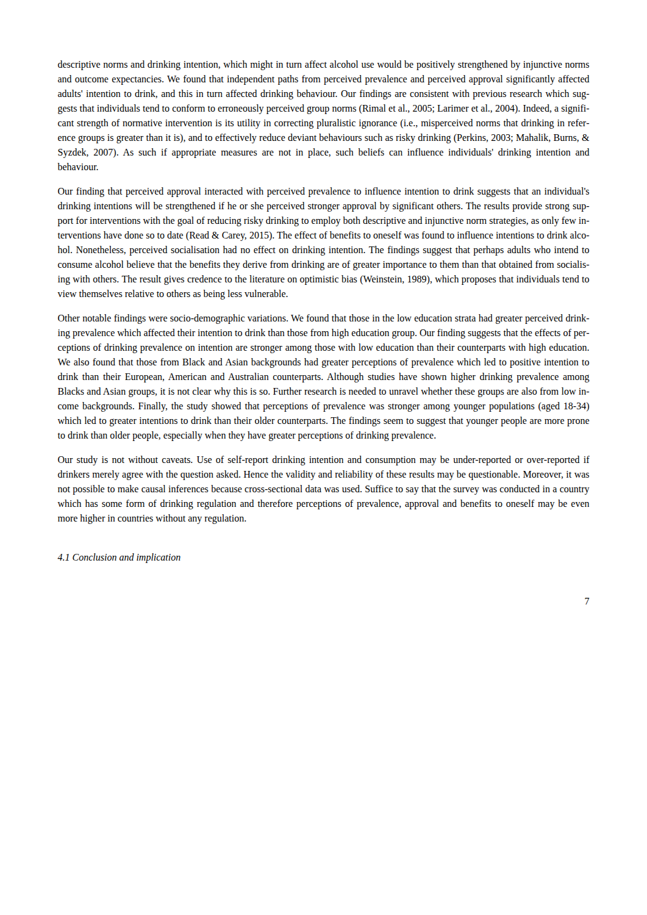descriptive norms and drinking intention, which might in turn affect alcohol use would be positively strengthened by injunctive norms and outcome expectancies. We found that independent paths from perceived prevalence and perceived approval significantly affected adults' intention to drink, and this in turn affected drinking behaviour. Our findings are consistent with previous research which suggests that individuals tend to conform to erroneously perceived group norms (Rimal et al., 2005; Larimer et al., 2004). Indeed, a significant strength of normative intervention is its utility in correcting pluralistic ignorance (i.e., misperceived norms that drinking in reference groups is greater than it is), and to effectively reduce deviant behaviours such as risky drinking (Perkins, 2003; Mahalik, Burns, & Syzdek, 2007). As such if appropriate measures are not in place, such beliefs can influence individuals' drinking intention and behaviour.
Our finding that perceived approval interacted with perceived prevalence to influence intention to drink suggests that an individual's drinking intentions will be strengthened if he or she perceived stronger approval by significant others. The results provide strong support for interventions with the goal of reducing risky drinking to employ both descriptive and injunctive norm strategies, as only few interventions have done so to date (Read & Carey, 2015). The effect of benefits to oneself was found to influence intentions to drink alcohol. Nonetheless, perceived socialisation had no effect on drinking intention. The findings suggest that perhaps adults who intend to consume alcohol believe that the benefits they derive from drinking are of greater importance to them than that obtained from socialising with others. The result gives credence to the literature on optimistic bias (Weinstein, 1989), which proposes that individuals tend to view themselves relative to others as being less vulnerable.
Other notable findings were socio-demographic variations. We found that those in the low education strata had greater perceived drinking prevalence which affected their intention to drink than those from high education group. Our finding suggests that the effects of perceptions of drinking prevalence on intention are stronger among those with low education than their counterparts with high education. We also found that those from Black and Asian backgrounds had greater perceptions of prevalence which led to positive intention to drink than their European, American and Australian counterparts. Although studies have shown higher drinking prevalence among Blacks and Asian groups, it is not clear why this is so. Further research is needed to unravel whether these groups are also from low income backgrounds. Finally, the study showed that perceptions of prevalence was stronger among younger populations (aged 18-34) which led to greater intentions to drink than their older counterparts. The findings seem to suggest that younger people are more prone to drink than older people, especially when they have greater perceptions of drinking prevalence.
Our study is not without caveats. Use of self-report drinking intention and consumption may be under-reported or over-reported if drinkers merely agree with the question asked. Hence the validity and reliability of these results may be questionable. Moreover, it was not possible to make causal inferences because cross-sectional data was used. Suffice to say that the survey was conducted in a country which has some form of drinking regulation and therefore perceptions of prevalence, approval and benefits to oneself may be even more higher in countries without any regulation.
4.1 Conclusion and implication
7